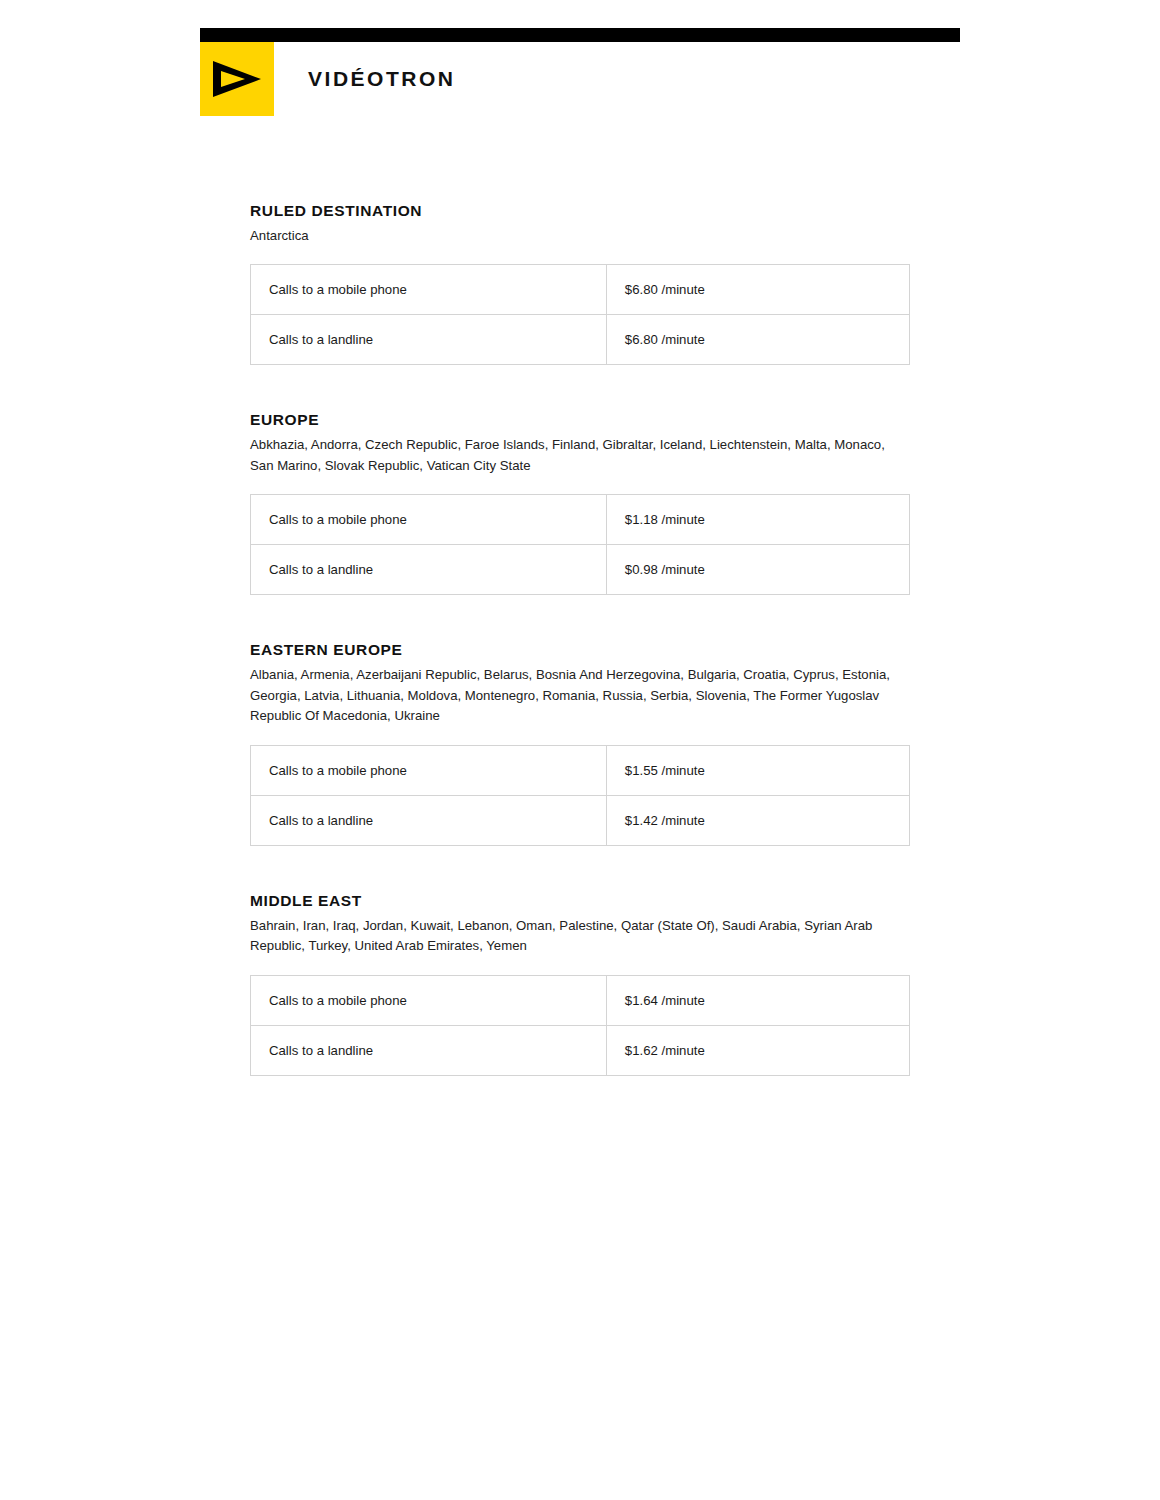VIDÉOTRON
RULED DESTINATION
Antarctica
| Calls to a mobile phone | $6.80 /minute |
| Calls to a landline | $6.80 /minute |
EUROPE
Abkhazia, Andorra, Czech Republic, Faroe Islands, Finland, Gibraltar, Iceland, Liechtenstein, Malta, Monaco, San Marino, Slovak Republic, Vatican City State
| Calls to a mobile phone | $1.18 /minute |
| Calls to a landline | $0.98 /minute |
EASTERN EUROPE
Albania, Armenia, Azerbaijani Republic, Belarus, Bosnia And Herzegovina, Bulgaria, Croatia, Cyprus, Estonia, Georgia, Latvia, Lithuania, Moldova, Montenegro, Romania, Russia, Serbia, Slovenia, The Former Yugoslav Republic Of Macedonia, Ukraine
| Calls to a mobile phone | $1.55 /minute |
| Calls to a landline | $1.42 /minute |
MIDDLE EAST
Bahrain, Iran, Iraq, Jordan, Kuwait, Lebanon, Oman, Palestine, Qatar (State Of), Saudi Arabia, Syrian Arab Republic, Turkey, United Arab Emirates, Yemen
| Calls to a mobile phone | $1.64 /minute |
| Calls to a landline | $1.62 /minute |